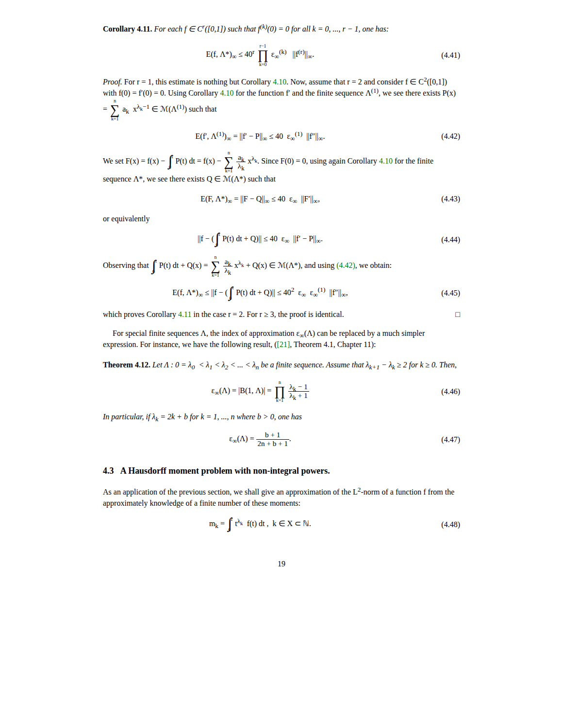Corollary 4.11. For each f ∈ Cr([0,1]) such that f(k)(0) = 0 for all k = 0, ..., r − 1, one has:
E(f, Λ*)∞ ≤ 40r r−1∏k=0 ε∞(k) ||f(r)||∞.
(4.41)
Proof. For r = 1, this estimate is nothing but Corollary 4.10. Now, assume that r = 2 and consider f ∈ C2([0,1]) with f(0) = f′(0) = 0. Using Corollary 4.10 for the function f′ and the finite sequence Λ(1), we see there exists P(x) = n∑k=1 ak xλk−1 ∈ ℳ(Λ(1)) such that
E(f′, Λ(1))∞ = ||f′ − P||∞ ≤ 40 ε∞(1) ||f″||∞.
(4.42)
We set F(x) = f(x) − x∫0 P(t) dt = f(x) − n∑k=1 ak λk xλk. Since F(0) = 0, using again Corollary 4.10 for the finite sequence Λ*, we see there exists Q ∈ ℳ(Λ*) such that
E(F, Λ*)∞ = ||F − Q||∞ ≤ 40 ε∞ ||F′||∞,
(4.43)
or equivalently
||f − (x∫0 P(t) dt + Q)|| ≤ 40 ε∞ ||f′ − P||∞.
(4.44)
Observing that x∫0 P(t) dt + Q(x) = n∑k=1 ak λk xλk + Q(x) ∈ ℳ(Λ*), and using (4.42), we obtain:
E(f, Λ*)∞ ≤ ||f − (x∫0 P(t) dt + Q)|| ≤ 402 ε∞ ε∞(1) ||f″||∞,
(4.45)
which proves Corollary 4.11 in the case r = 2. For r ≥ 3, the proof is identical. □
For special finite sequences Λ, the index of approximation ε∞(Λ) can be replaced by a much simpler expression. For instance, we have the following result, ([21], Theorem 4.1, Chapter 11):
Theorem 4.12. Let Λ : 0 = λ0 < λ1 < λ2 < ... < λn be a finite sequence. Assume that λk+1 − λk ≥ 2 for k ≥ 0. Then,
ε∞(Λ) = |B(1, Λ)| = n∏k=1 λk − 1 λk + 1
(4.46)
In particular, if λk = 2k + b for k = 1, ..., n where b > 0, one has
ε∞(Λ) = b + 12n + b + 1.
(4.47)
4.3 A Hausdorff moment problem with non-integral powers.
As an application of the previous section, we shall give an approximation of the L2-norm of a function f from the approximately knowledge of a finite number of these moments:
mk = 1∫0 tλk f(t) dt , k ∈ X ⊂ ℕ.
(4.48)
19